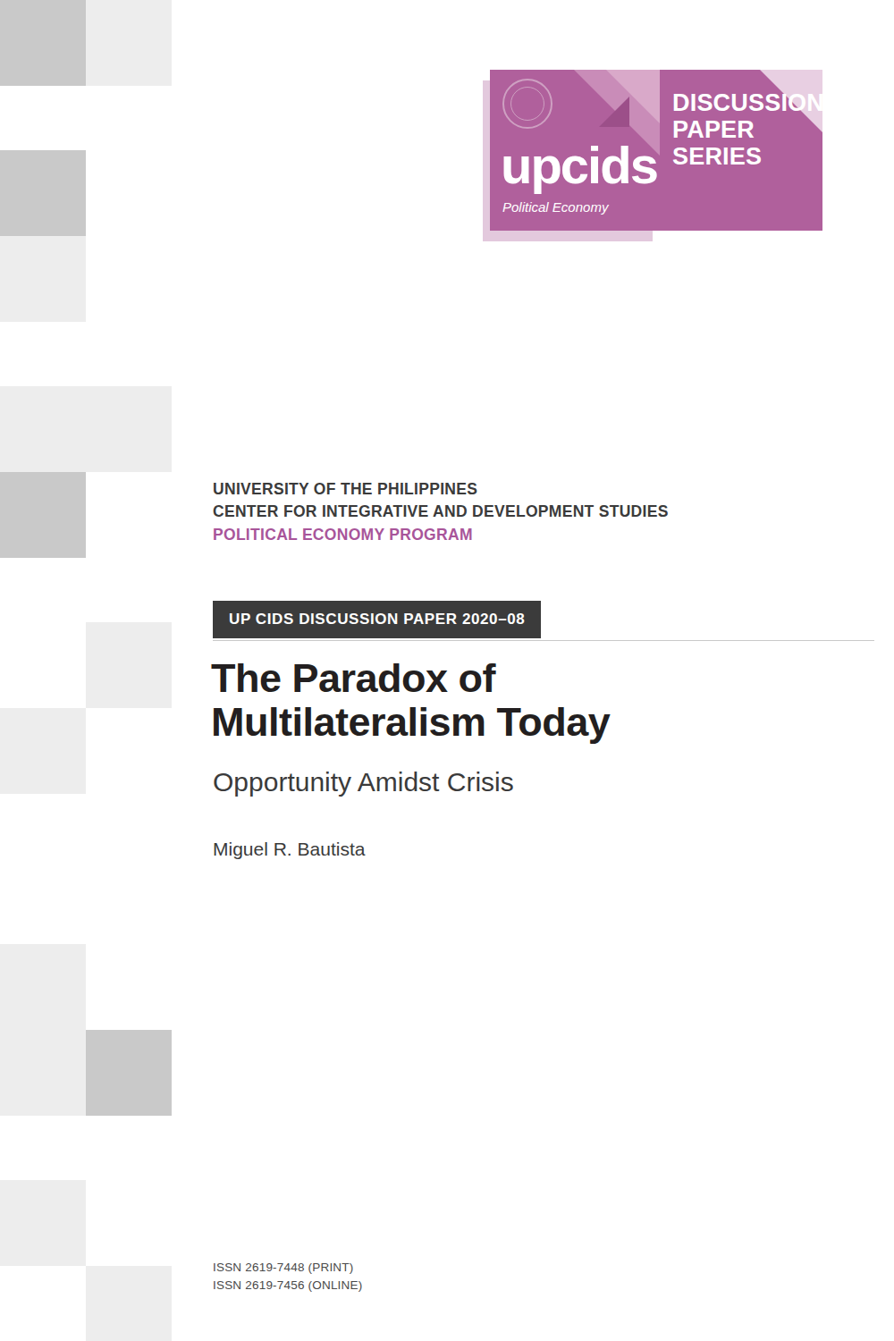upcids
Political Economy
DISCUSSION
PAPER
SERIES
UNIVERSITY OF THE PHILIPPINES
CENTER FOR INTEGRATIVE AND DEVELOPMENT STUDIES
POLITICAL ECONOMY PROGRAM
UP CIDS DISCUSSION PAPER 2020–08
The Paradox of
Multilateralism Today
Opportunity Amidst Crisis
Miguel R. Bautista
ISSN 2619-7448 (PRINT)
ISSN 2619-7456 (ONLINE)